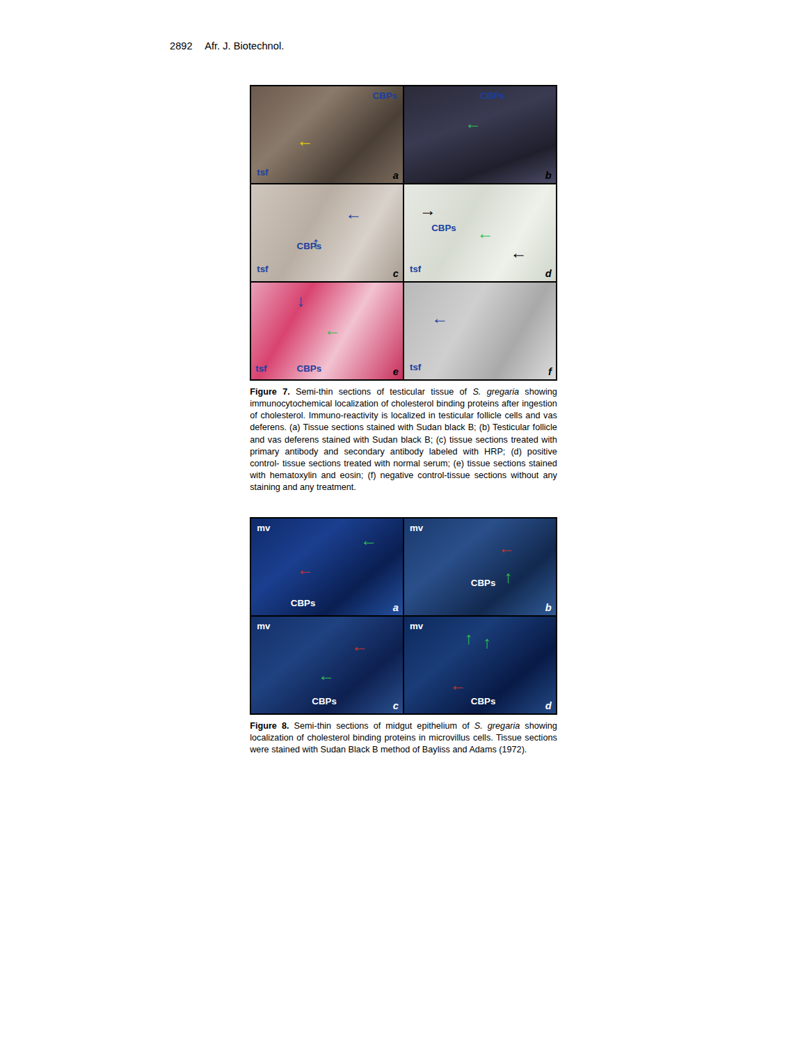2892 Afr. J. Biotechnol.
CBPs tsf ← a
CBPs ← b
CBPs tsf ← ↑ c
CBPs tsf → ← ← d
CBPs tsf ↓ ← e
tsf ← f
Figure 7. Semi-thin sections of testicular tissue of S. gregaria showing immunocytochemical localization of cholesterol binding proteins after ingestion of cholesterol. Immuno-reactivity is localized in testicular follicle cells and vas deferens. (a) Tissue sections stained with Sudan black B; (b) Testicular follicle and vas deferens stained with Sudan black B; (c) tissue sections treated with primary antibody and secondary antibody labeled with HRP; (d) positive control- tissue sections treated with normal serum; (e) tissue sections stained with hematoxylin and eosin; (f) negative control-tissue sections without any staining and any treatment.
mv CBPs ← ← a
mv CBPs ← ↑ b
mv CBPs ← ← c
mv CBPs ↑ ↑ ← d
Figure 8. Semi-thin sections of midgut epithelium of S. gregaria showing localization of cholesterol binding proteins in microvillus cells. Tissue sections were stained with Sudan Black B method of Bayliss and Adams (1972).